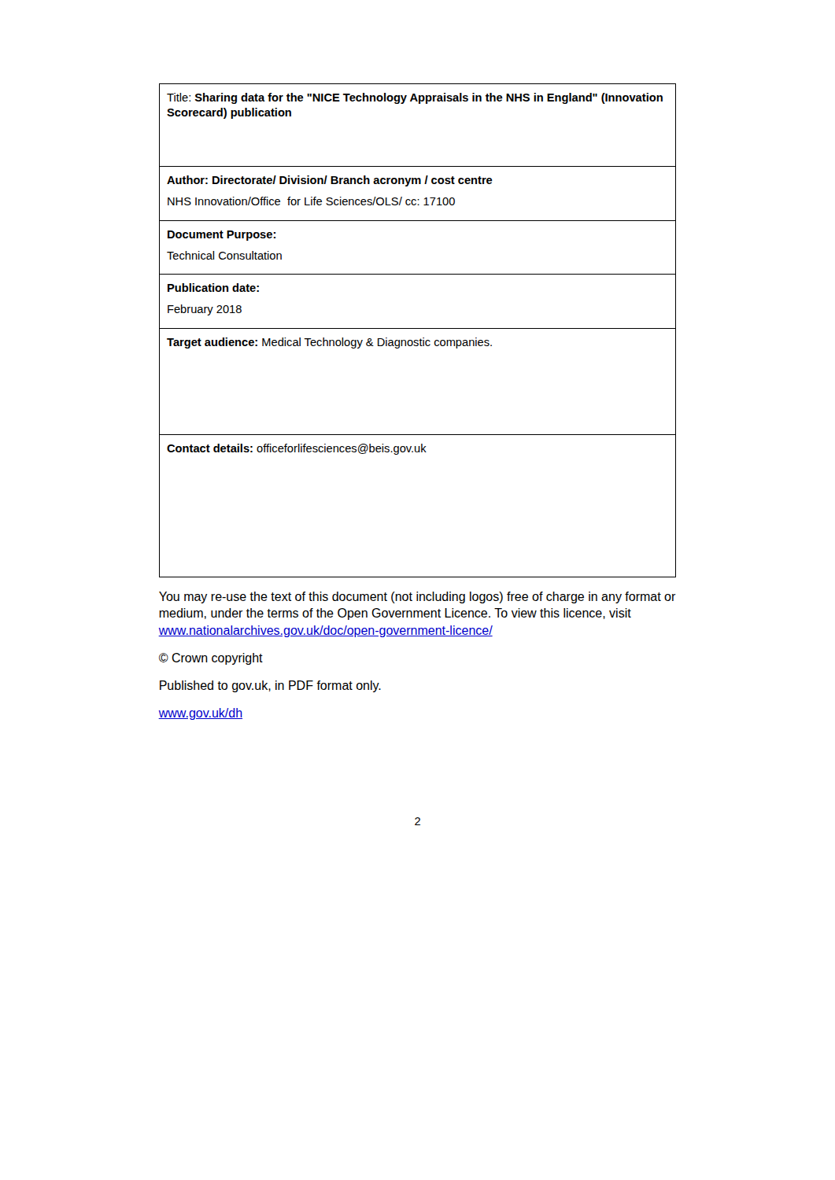| Title: Sharing data for the "NICE Technology Appraisals in the NHS in England" (Innovation Scorecard) publication |
| Author: Directorate/ Division/ Branch acronym / cost centre NHS Innovation/Office for Life Sciences/OLS/ cc: 17100 |
| Document Purpose: Technical Consultation |
| Publication date: February 2018 |
| Target audience: Medical Technology & Diagnostic companies. |
| Contact details: officeforlifesciences@beis.gov.uk |
You may re-use the text of this document (not including logos) free of charge in any format or medium, under the terms of the Open Government Licence. To view this licence, visit www.nationalarchives.gov.uk/doc/open-government-licence/
© Crown copyright
Published to gov.uk, in PDF format only.
www.gov.uk/dh
2